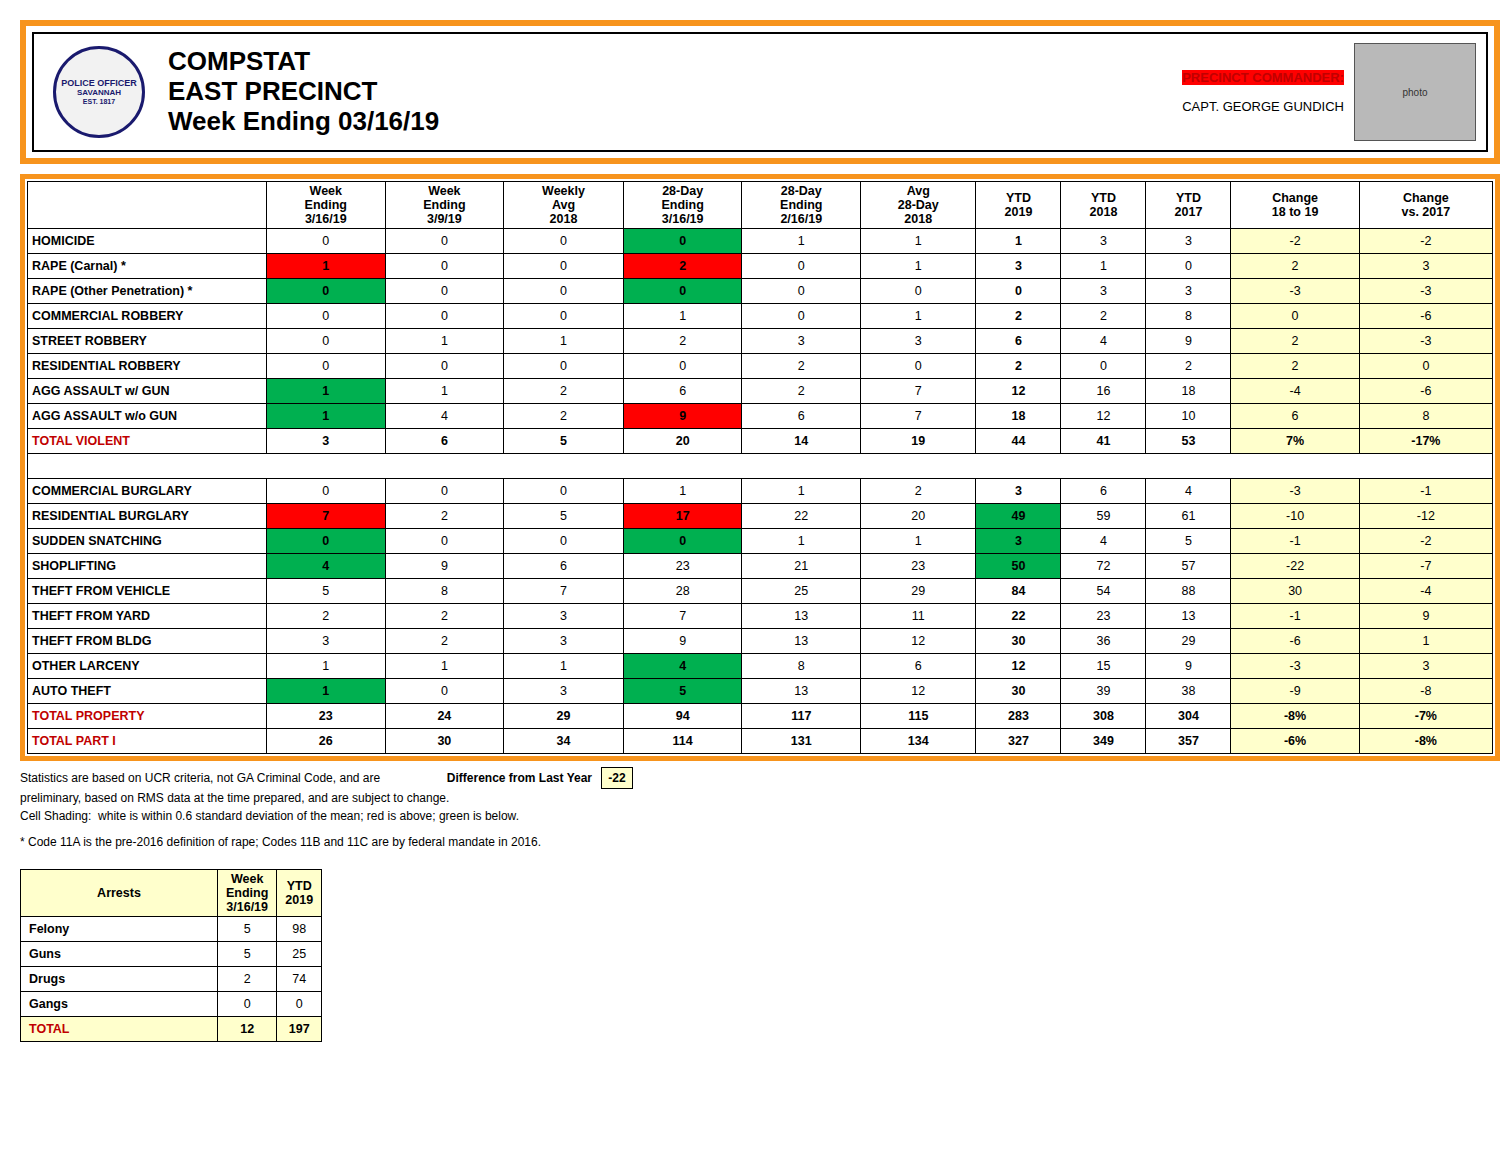POLICE OFFICER
SAVANNAH
EST. 1817
COMPSTAT
EAST PRECINCT
Week Ending 03/16/19
PRECINCT COMMANDER:
CAPT. GEORGE GUNDICH
photo
| | Week Ending 3/16/19 | Week Ending 3/9/19 | Weekly Avg 2018 | 28-Day Ending 3/16/19 | 28-Day Ending 2/16/19 | Avg 28-Day 2018 | YTD 2019 | YTD 2018 | YTD 2017 | Change 18 to 19 | Change vs. 2017 |
| --- | --- | --- | --- | --- | --- | --- | --- | --- | --- | --- | --- |
| HOMICIDE | 0 | 0 | 0 | 0 | 1 | 1 | 1 | 3 | 3 | -2 | -2 |
| RAPE (Carnal) * | 1 | 0 | 0 | 2 | 0 | 1 | 3 | 1 | 0 | 2 | 3 |
| RAPE (Other Penetration) * | 0 | 0 | 0 | 0 | 0 | 0 | 0 | 3 | 3 | -3 | -3 |
| COMMERCIAL ROBBERY | 0 | 0 | 0 | 1 | 0 | 1 | 2 | 2 | 8 | 0 | -6 |
| STREET ROBBERY | 0 | 1 | 1 | 2 | 3 | 3 | 6 | 4 | 9 | 2 | -3 |
| RESIDENTIAL ROBBERY | 0 | 0 | 0 | 0 | 2 | 0 | 2 | 0 | 2 | 2 | 0 |
| AGG ASSAULT w/ GUN | 1 | 1 | 2 | 6 | 2 | 7 | 12 | 16 | 18 | -4 | -6 |
| AGG ASSAULT w/o GUN | 1 | 4 | 2 | 9 | 6 | 7 | 18 | 12 | 10 | 6 | 8 |
| TOTAL VIOLENT | 3 | 6 | 5 | 20 | 14 | 19 | 44 | 41 | 53 | 7% | -17% |
| COMMERCIAL BURGLARY | 0 | 0 | 0 | 1 | 1 | 2 | 3 | 6 | 4 | -3 | -1 |
| RESIDENTIAL BURGLARY | 7 | 2 | 5 | 17 | 22 | 20 | 49 | 59 | 61 | -10 | -12 |
| SUDDEN SNATCHING | 0 | 0 | 0 | 0 | 1 | 1 | 3 | 4 | 5 | -1 | -2 |
| SHOPLIFTING | 4 | 9 | 6 | 23 | 21 | 23 | 50 | 72 | 57 | -22 | -7 |
| THEFT FROM VEHICLE | 5 | 8 | 7 | 28 | 25 | 29 | 84 | 54 | 88 | 30 | -4 |
| THEFT FROM YARD | 2 | 2 | 3 | 7 | 13 | 11 | 22 | 23 | 13 | -1 | 9 |
| THEFT FROM BLDG | 3 | 2 | 3 | 9 | 13 | 12 | 30 | 36 | 29 | -6 | 1 |
| OTHER LARCENY | 1 | 1 | 1 | 4 | 8 | 6 | 12 | 15 | 9 | -3 | 3 |
| AUTO THEFT | 1 | 0 | 3 | 5 | 13 | 12 | 30 | 39 | 38 | -9 | -8 |
| TOTAL PROPERTY | 23 | 24 | 29 | 94 | 117 | 115 | 283 | 308 | 304 | -8% | -7% |
| TOTAL PART I | 26 | 30 | 34 | 114 | 131 | 134 | 327 | 349 | 357 | -6% | -8% |
Statistics are based on UCR criteria, not GA Criminal Code, and are Difference from Last Year -22
preliminary, based on RMS data at the time prepared, and are subject to change.
Cell Shading: white is within 0.6 standard deviation of the mean; red is above; green is below.
* Code 11A is the pre-2016 definition of rape; Codes 11B and 11C are by federal mandate in 2016.
| Arrests | Week Ending 3/16/19 | YTD 2019 |
| --- | --- | --- |
| Felony | 5 | 98 |
| Guns | 5 | 25 |
| Drugs | 2 | 74 |
| Gangs | 0 | 0 |
| TOTAL | 12 | 197 |